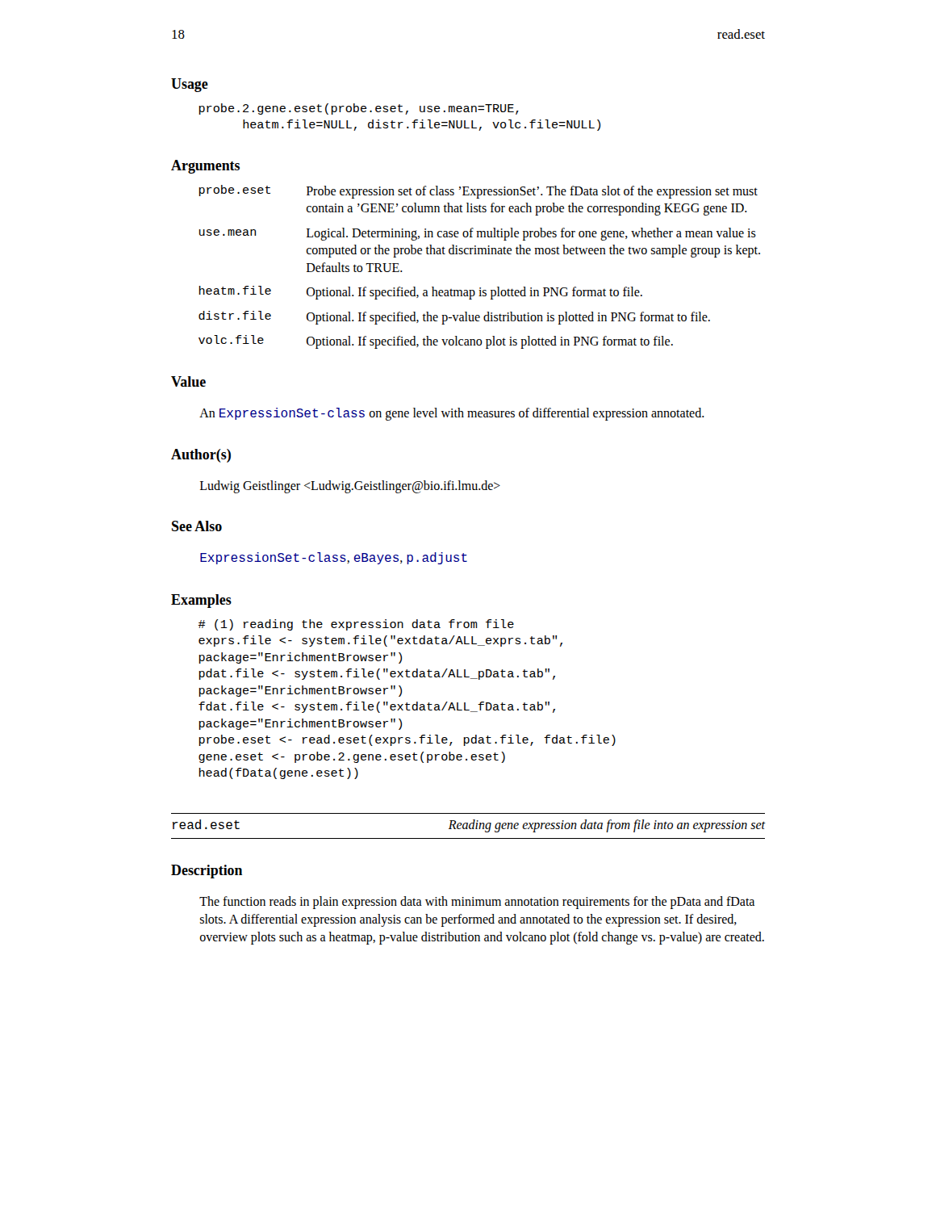18 read.eset
Usage
probe.2.gene.eset(probe.eset, use.mean=TRUE,
      heatm.file=NULL, distr.file=NULL, volc.file=NULL)
Arguments
probe.eset
Probe expression set of class ’ExpressionSet’. The fData slot of the expression set must contain a ’GENE’ column that lists for each probe the corresponding KEGG gene ID.
use.mean
Logical. Determining, in case of multiple probes for one gene, whether a mean value is computed or the probe that discriminate the most between the two sample group is kept. Defaults to TRUE.
heatm.file
Optional. If specified, a heatmap is plotted in PNG format to file.
distr.file
Optional. If specified, the p-value distribution is plotted in PNG format to file.
volc.file
Optional. If specified, the volcano plot is plotted in PNG format to file.
Value
An ExpressionSet-class on gene level with measures of differential expression annotated.
Author(s)
Ludwig Geistlinger <Ludwig.Geistlinger@bio.ifi.lmu.de>
See Also
ExpressionSet-class, eBayes, p.adjust
Examples
# (1) reading the expression data from file
exprs.file <- system.file("extdata/ALL_exprs.tab", package="EnrichmentBrowser")
pdat.file <- system.file("extdata/ALL_pData.tab", package="EnrichmentBrowser")
fdat.file <- system.file("extdata/ALL_fData.tab", package="EnrichmentBrowser")
probe.eset <- read.eset(exprs.file, pdat.file, fdat.file)
gene.eset <- probe.2.gene.eset(probe.eset)
head(fData(gene.eset))
read.eset Reading gene expression data from file into an expression set
Description
The function reads in plain expression data with minimum annotation requirements for the pData and fData slots. A differential expression analysis can be performed and annotated to the expression set. If desired, overview plots such as a heatmap, p-value distribution and volcano plot (fold change vs. p-value) are created.